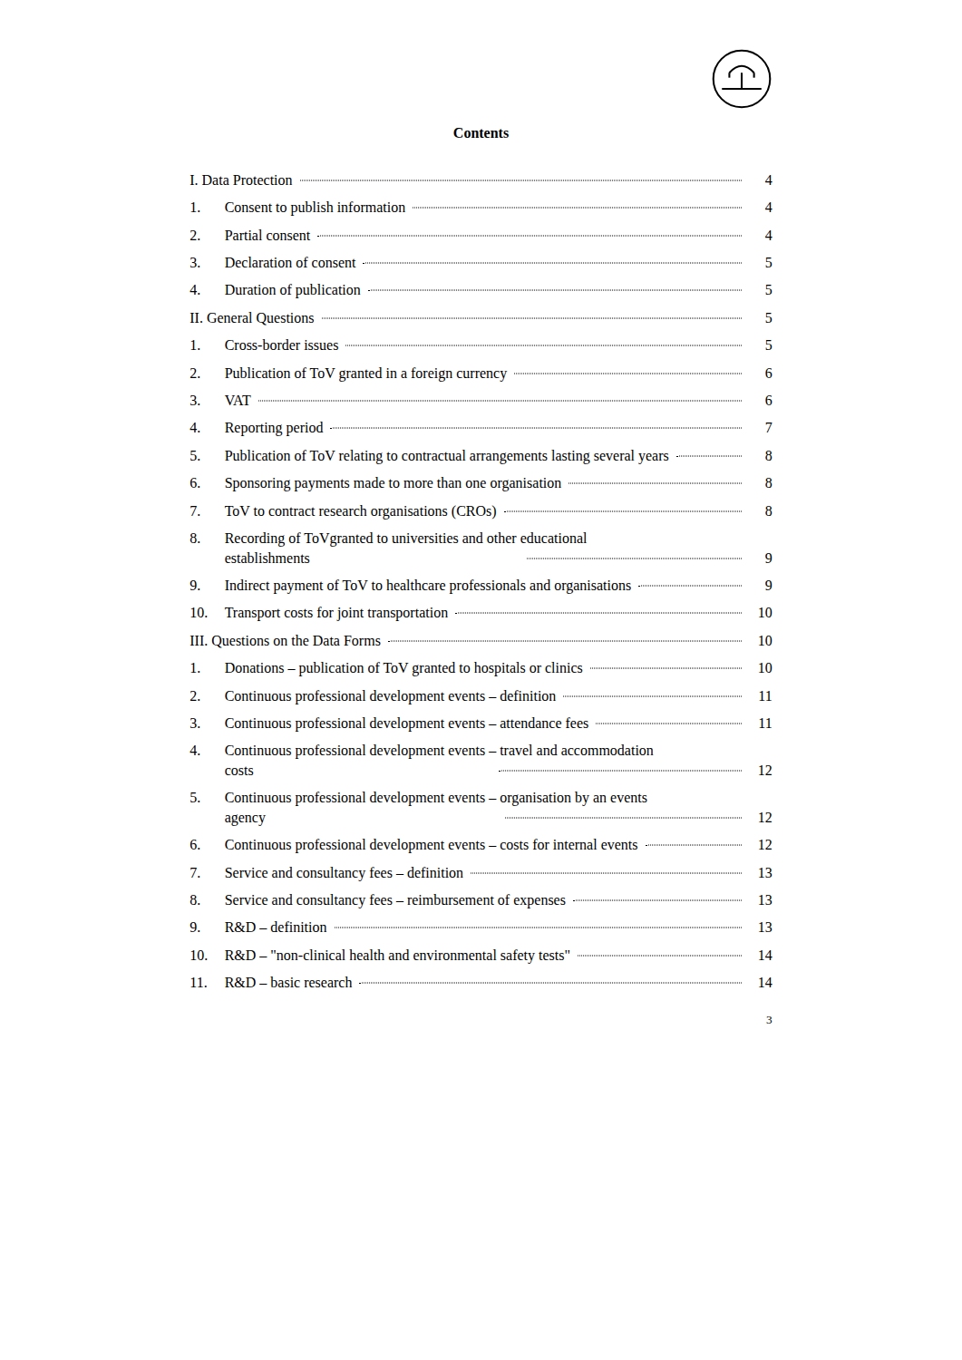Contents
I. Data Protection 4
1. Consent to publish information 4
2. Partial consent 4
3. Declaration of consent 5
4. Duration of publication 5
II. General Questions 5
1. Cross-border issues 5
2. Publication of ToV granted in a foreign currency 6
3. VAT 6
4. Reporting period 7
5. Publication of ToV relating to contractual arrangements lasting several years 8
6. Sponsoring payments made to more than one organisation 8
7. ToV to contract research organisations (CROs) 8
8. Recording of ToVgranted to universities and other educational
establishments 9
9. Indirect payment of ToV to healthcare professionals and organisations 9
10. Transport costs for joint transportation 10
III. Questions on the Data Forms 10
1. Donations – publication of ToV granted to hospitals or clinics 10
2. Continuous professional development events – definition 11
3. Continuous professional development events – attendance fees 11
4. Continuous professional development events – travel and accommodation
costs 12
5. Continuous professional development events – organisation by an events
agency 12
6. Continuous professional development events – costs for internal events 12
7. Service and consultancy fees – definition 13
8. Service and consultancy fees – reimbursement of expenses 13
9. R&D – definition 13
10. R&D – "non-clinical health and environmental safety tests" 14
11. R&D – basic research 14
3